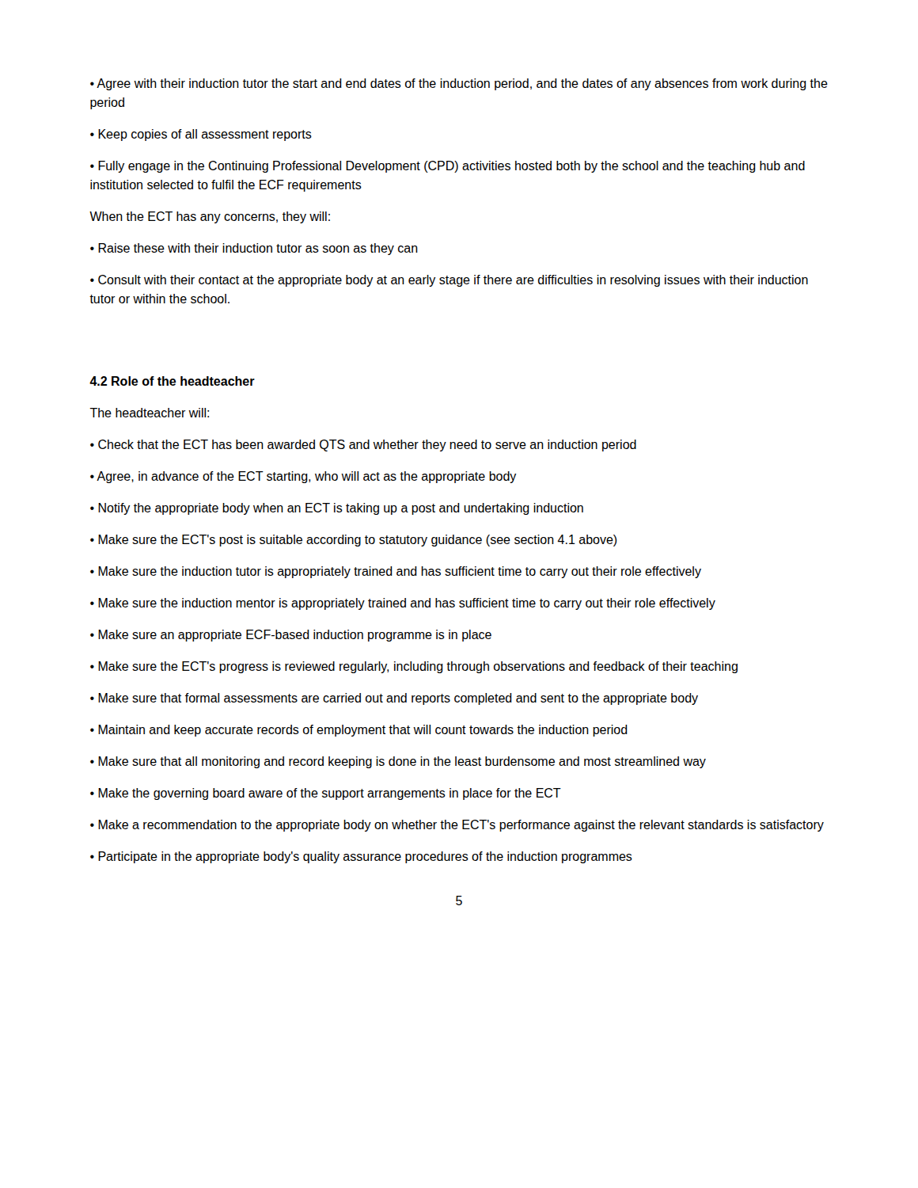• Agree with their induction tutor the start and end dates of the induction period, and the dates of any absences from work during the period
• Keep copies of all assessment reports
• Fully engage in the Continuing Professional Development (CPD) activities hosted both by the school and the teaching hub and institution selected to fulfil the ECF requirements
When the ECT has any concerns, they will:
• Raise these with their induction tutor as soon as they can
• Consult with their contact at the appropriate body at an early stage if there are difficulties in resolving issues with their induction tutor or within the school.
4.2 Role of the headteacher
The headteacher will:
• Check that the ECT has been awarded QTS and whether they need to serve an induction period
• Agree, in advance of the ECT starting, who will act as the appropriate body
• Notify the appropriate body when an ECT is taking up a post and undertaking induction
• Make sure the ECT's post is suitable according to statutory guidance (see section 4.1 above)
• Make sure the induction tutor is appropriately trained and has sufficient time to carry out their role effectively
• Make sure the induction mentor is appropriately trained and has sufficient time to carry out their role effectively
• Make sure an appropriate ECF-based induction programme is in place
• Make sure the ECT's progress is reviewed regularly, including through observations and feedback of their teaching
• Make sure that formal assessments are carried out and reports completed and sent to the appropriate body
• Maintain and keep accurate records of employment that will count towards the induction period
• Make sure that all monitoring and record keeping is done in the least burdensome and most streamlined way
• Make the governing board aware of the support arrangements in place for the ECT
• Make a recommendation to the appropriate body on whether the ECT's performance against the relevant standards is satisfactory
• Participate in the appropriate body's quality assurance procedures of the induction programmes
5